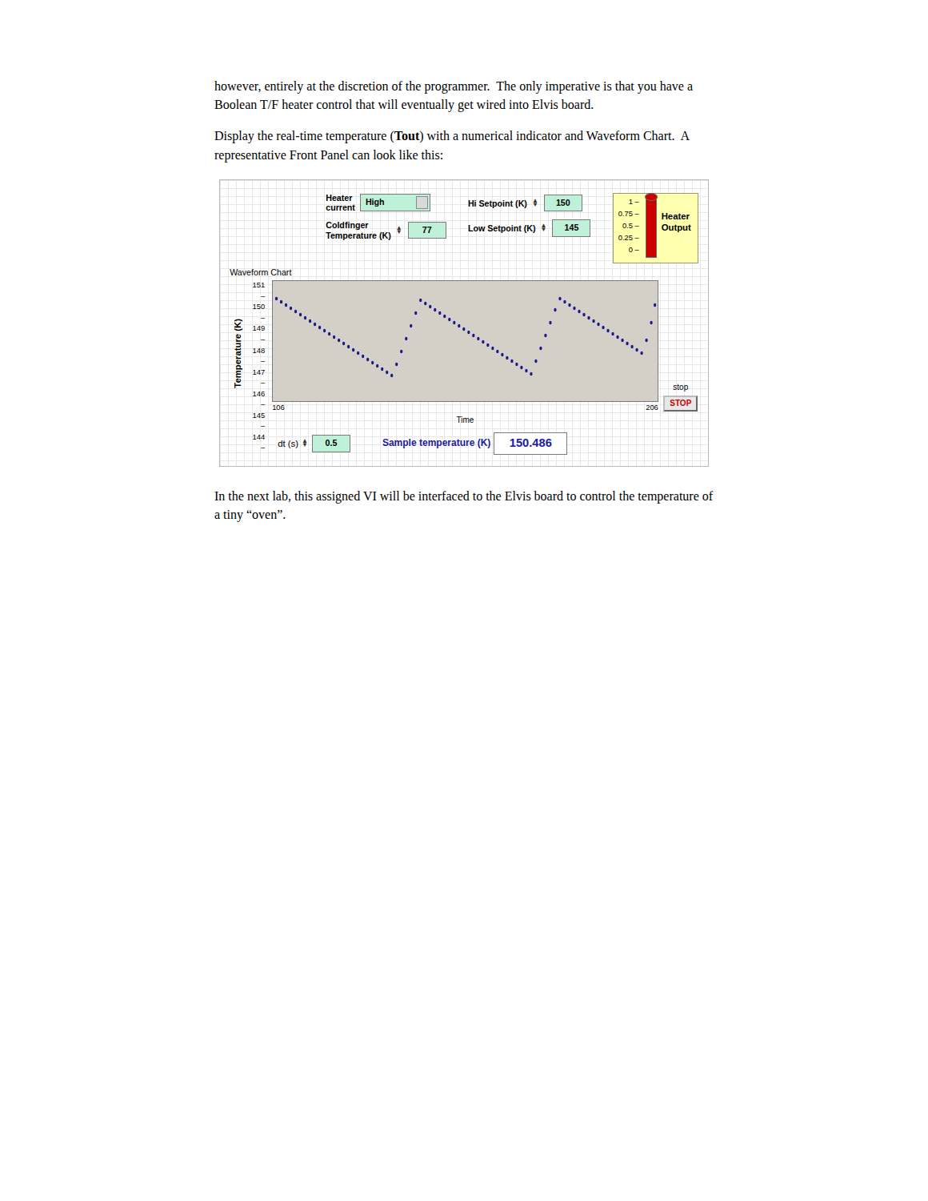however, entirely at the discretion of the programmer. The only imperative is that you have a Boolean T/F heater control that will eventually get wired into Elvis board.
Display the real-time temperature (Tout) with a numerical indicator and Waveform Chart. A representative Front Panel can look like this:
Heater
current
High
Coldfinger
Temperature (K)
▲
▼
77
Hi Setpoint (K)
▲
▼
150
Low Setpoint (K)
▲
▼
145
1 –
0.75 –
0.5 –
0.25 –
0 –
Heater
Output
Waveform Chart
Temperature (K)
151 –
150 –
149 –
148 –
147 –
146 –
145 –
144 –
106206
Time
stop
STOP
dt (s) ▲
▼ 0.5
Sample temperature (K) 150.486
In the next lab, this assigned VI will be interfaced to the Elvis board to control the temperature of a tiny “oven”.